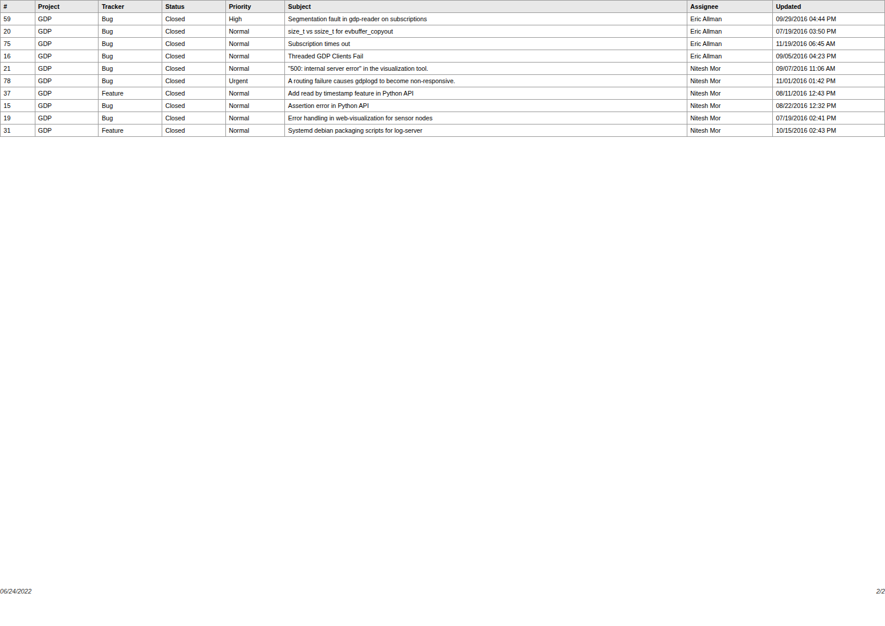| # | Project | Tracker | Status | Priority | Subject | Assignee | Updated |
| --- | --- | --- | --- | --- | --- | --- | --- |
| 59 | GDP | Bug | Closed | High | Segmentation fault in gdp-reader on subscriptions | Eric Allman | 09/29/2016 04:44 PM |
| 20 | GDP | Bug | Closed | Normal | size_t vs ssize_t for evbuffer_copyout | Eric Allman | 07/19/2016 03:50 PM |
| 75 | GDP | Bug | Closed | Normal | Subscription times out | Eric Allman | 11/19/2016 06:45 AM |
| 16 | GDP | Bug | Closed | Normal | Threaded GDP Clients Fail | Eric Allman | 09/05/2016 04:23 PM |
| 21 | GDP | Bug | Closed | Normal | "500: internal server error" in the visualization tool. | Nitesh Mor | 09/07/2016 11:06 AM |
| 78 | GDP | Bug | Closed | Urgent | A routing failure causes gdplogd to become non-responsive. | Nitesh Mor | 11/01/2016 01:42 PM |
| 37 | GDP | Feature | Closed | Normal | Add read by timestamp feature in Python API | Nitesh Mor | 08/11/2016 12:43 PM |
| 15 | GDP | Bug | Closed | Normal | Assertion error in Python API | Nitesh Mor | 08/22/2016 12:32 PM |
| 19 | GDP | Bug | Closed | Normal | Error handling in web-visualization for sensor nodes | Nitesh Mor | 07/19/2016 02:41 PM |
| 31 | GDP | Feature | Closed | Normal | Systemd debian packaging scripts for log-server | Nitesh Mor | 10/15/2016 02:43 PM |
06/24/2022 2/2